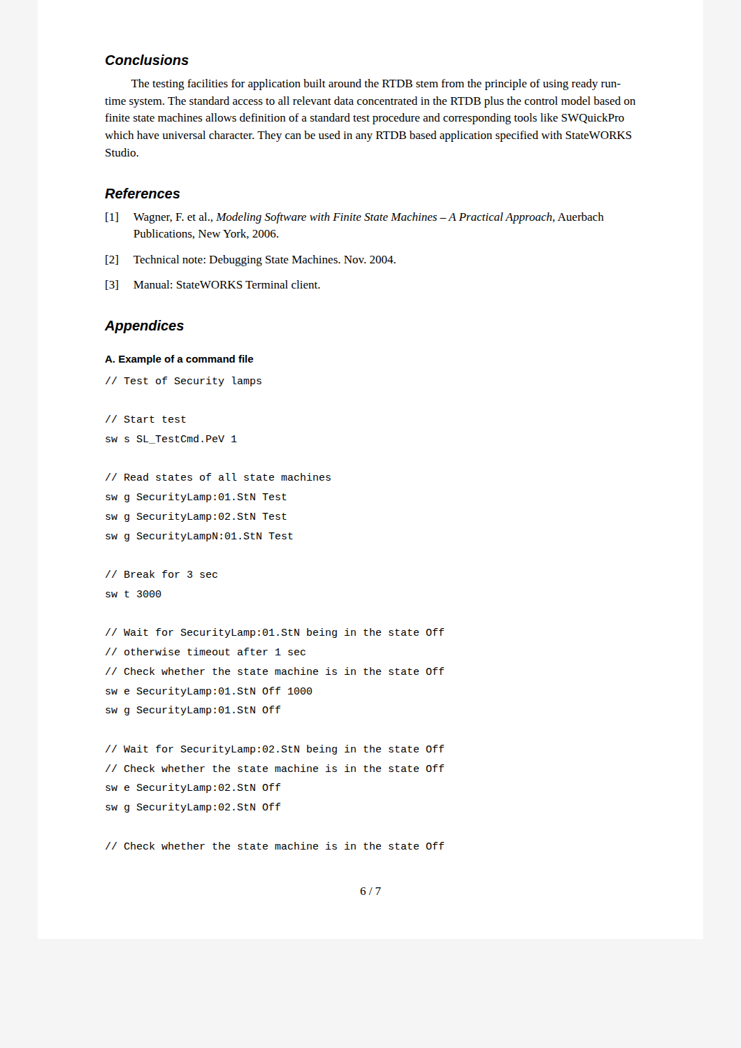Conclusions
The testing facilities for application built around the RTDB stem from the principle of using ready run-time system. The standard access to all relevant data concentrated in the RTDB plus the control model based on finite state machines allows definition of a standard test procedure and corresponding tools like SWQuickPro which have universal character. They can be used in any RTDB based application specified with StateWORKS Studio.
References
[1] Wagner, F. et al., Modeling Software with Finite State Machines – A Practical Approach, Auerbach Publications, New York, 2006.
[2] Technical note: Debugging State Machines. Nov. 2004.
[3] Manual: StateWORKS Terminal client.
Appendices
A. Example of a command file
// Test of Security lamps

// Start test
sw s SL_TestCmd.PeV 1

// Read states of all state machines
sw g SecurityLamp:01.StN Test
sw g SecurityLamp:02.StN Test
sw g SecurityLampN:01.StN Test

// Break for 3 sec
sw t 3000

// Wait for SecurityLamp:01.StN being in the state Off
// otherwise timeout after 1 sec
// Check whether the state machine is in the state Off
sw e SecurityLamp:01.StN Off 1000
sw g SecurityLamp:01.StN Off

// Wait for SecurityLamp:02.StN being in the state Off
// Check whether the state machine is in the state Off
sw e SecurityLamp:02.StN Off
sw g SecurityLamp:02.StN Off

// Check whether the state machine is in the state Off
6 / 7